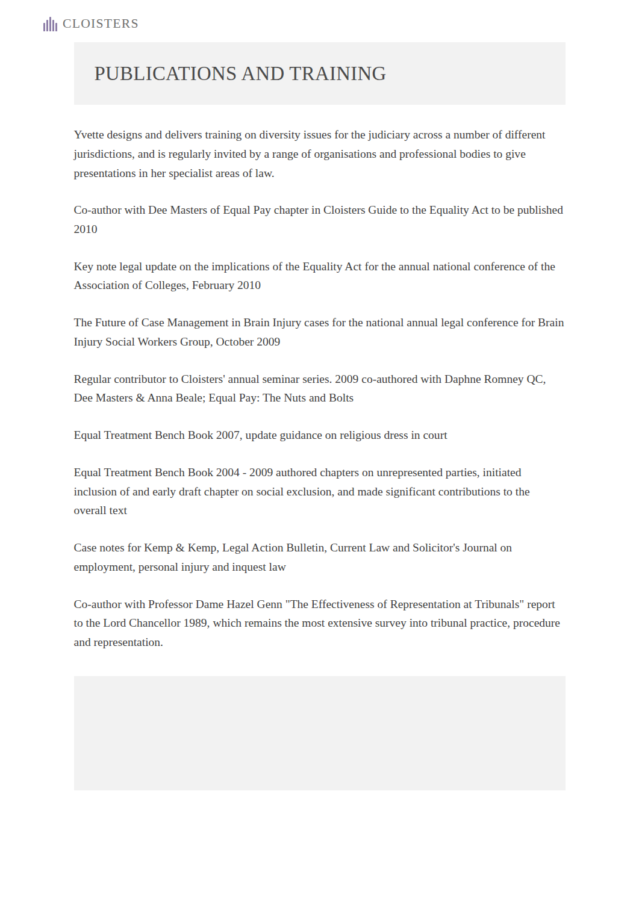Cloisters
PUBLICATIONS AND TRAINING
Yvette designs and delivers training on diversity issues for the judiciary across a number of different jurisdictions, and is regularly invited by a range of organisations and professional bodies to give presentations in her specialist areas of law.
Co-author with Dee Masters of Equal Pay chapter in Cloisters Guide to the Equality Act to be published 2010
Key note legal update on the implications of the Equality Act for the annual national conference of the Association of Colleges, February 2010
The Future of Case Management in Brain Injury cases for the national annual legal conference for Brain Injury Social Workers Group, October 2009
Regular contributor to Cloisters' annual seminar series. 2009 co-authored with Daphne Romney QC, Dee Masters & Anna Beale; Equal Pay: The Nuts and Bolts
Equal Treatment Bench Book 2007, update guidance on religious dress in court
Equal Treatment Bench Book 2004 - 2009 authored chapters on unrepresented parties, initiated inclusion of and early draft chapter on social exclusion, and made significant contributions to the overall text
Case notes for Kemp & Kemp, Legal Action Bulletin, Current Law and Solicitor's Journal on employment, personal injury and inquest law
Co-author with Professor Dame Hazel Genn "The Effectiveness of Representation at Tribunals" report to the Lord Chancellor 1989, which remains the most extensive survey into tribunal practice, procedure and representation.